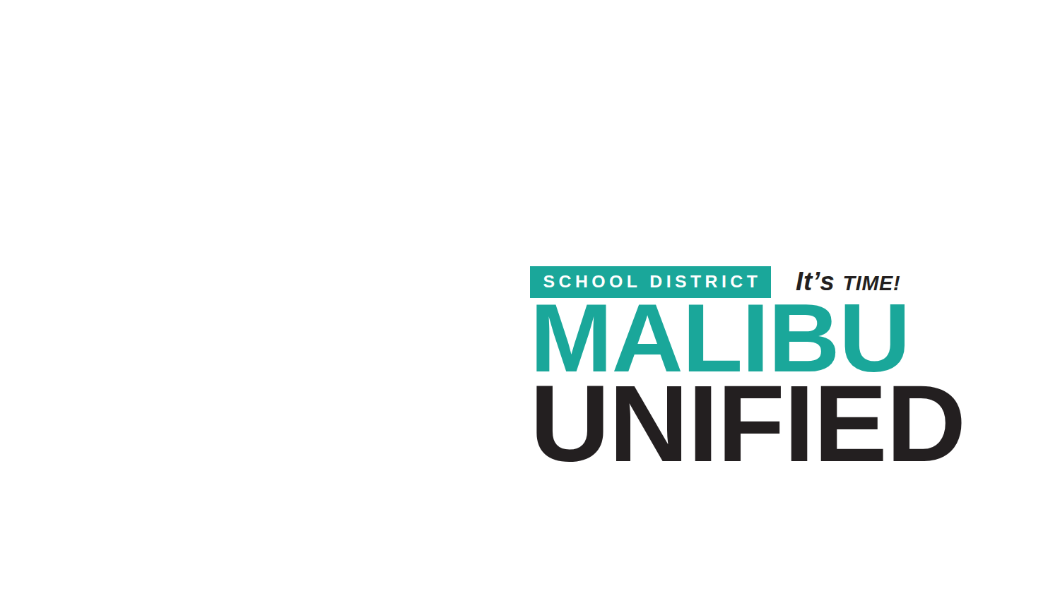Malibu Unified School District — It’s Time!
Malibu Unified
School District It’s TIME!
Malibu Unified School District — It’s Time!